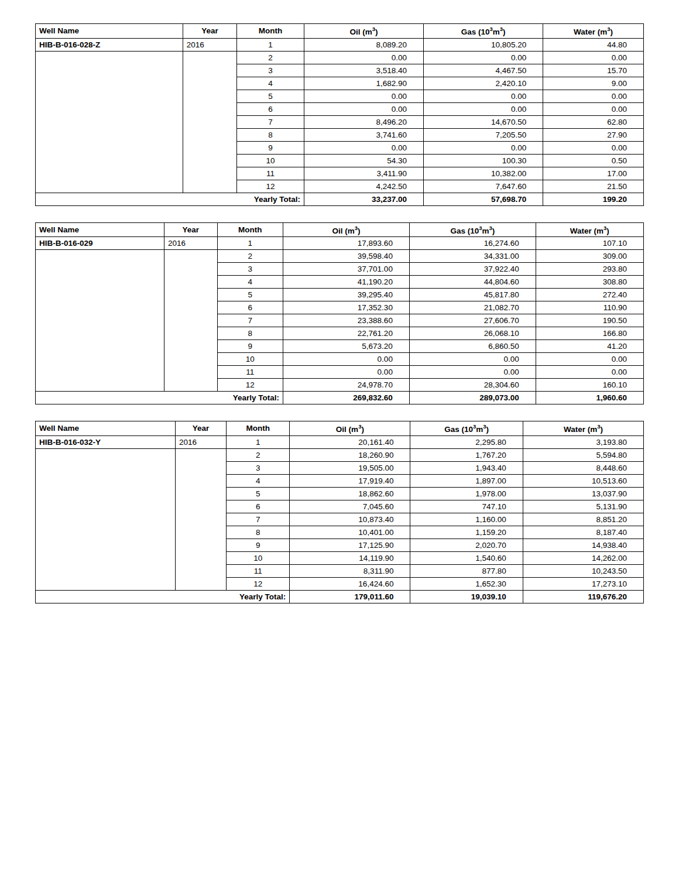| Well Name | Year | Month | Oil (m 3 ) | Gas (10 3 m 3 ) | Water (m 3 ) |
| --- | --- | --- | --- | --- | --- |
| HIB-B-016-028-Z | 2016 | 1 | 8,089.20 | 10,805.20 | 44.80 |
| | | 2 | 0.00 | 0.00 | 0.00 |
| | | 3 | 3,518.40 | 4,467.50 | 15.70 |
| | | 4 | 1,682.90 | 2,420.10 | 9.00 |
| | | 5 | 0.00 | 0.00 | 0.00 |
| | | 6 | 0.00 | 0.00 | 0.00 |
| | | 7 | 8,496.20 | 14,670.50 | 62.80 |
| | | 8 | 3,741.60 | 7,205.50 | 27.90 |
| | | 9 | 0.00 | 0.00 | 0.00 |
| | | 10 | 54.30 | 100.30 | 0.50 |
| | | 11 | 3,411.90 | 10,382.00 | 17.00 |
| | | 12 | 4,242.50 | 7,647.60 | 21.50 |
| Yearly Total: | 33,237.00 | 57,698.70 | 199.20 |
| Well Name | Year | Month | Oil (m 3 ) | Gas (10 3 m 3 ) | Water (m 3 ) |
| --- | --- | --- | --- | --- | --- |
| HIB-B-016-029 | 2016 | 1 | 17,893.60 | 16,274.60 | 107.10 |
| | | 2 | 39,598.40 | 34,331.00 | 309.00 |
| | | 3 | 37,701.00 | 37,922.40 | 293.80 |
| | | 4 | 41,190.20 | 44,804.60 | 308.80 |
| | | 5 | 39,295.40 | 45,817.80 | 272.40 |
| | | 6 | 17,352.30 | 21,082.70 | 110.90 |
| | | 7 | 23,388.60 | 27,606.70 | 190.50 |
| | | 8 | 22,761.20 | 26,068.10 | 166.80 |
| | | 9 | 5,673.20 | 6,860.50 | 41.20 |
| | | 10 | 0.00 | 0.00 | 0.00 |
| | | 11 | 0.00 | 0.00 | 0.00 |
| | | 12 | 24,978.70 | 28,304.60 | 160.10 |
| Yearly Total: | 269,832.60 | 289,073.00 | 1,960.60 |
| Well Name | Year | Month | Oil (m 3 ) | Gas (10 3 m 3 ) | Water (m 3 ) |
| --- | --- | --- | --- | --- | --- |
| HIB-B-016-032-Y | 2016 | 1 | 20,161.40 | 2,295.80 | 3,193.80 |
| | | 2 | 18,260.90 | 1,767.20 | 5,594.80 |
| | | 3 | 19,505.00 | 1,943.40 | 8,448.60 |
| | | 4 | 17,919.40 | 1,897.00 | 10,513.60 |
| | | 5 | 18,862.60 | 1,978.00 | 13,037.90 |
| | | 6 | 7,045.60 | 747.10 | 5,131.90 |
| | | 7 | 10,873.40 | 1,160.00 | 8,851.20 |
| | | 8 | 10,401.00 | 1,159.20 | 8,187.40 |
| | | 9 | 17,125.90 | 2,020.70 | 14,938.40 |
| | | 10 | 14,119.90 | 1,540.60 | 14,262.00 |
| | | 11 | 8,311.90 | 877.80 | 10,243.50 |
| | | 12 | 16,424.60 | 1,652.30 | 17,273.10 |
| Yearly Total: | 179,011.60 | 19,039.10 | 119,676.20 |